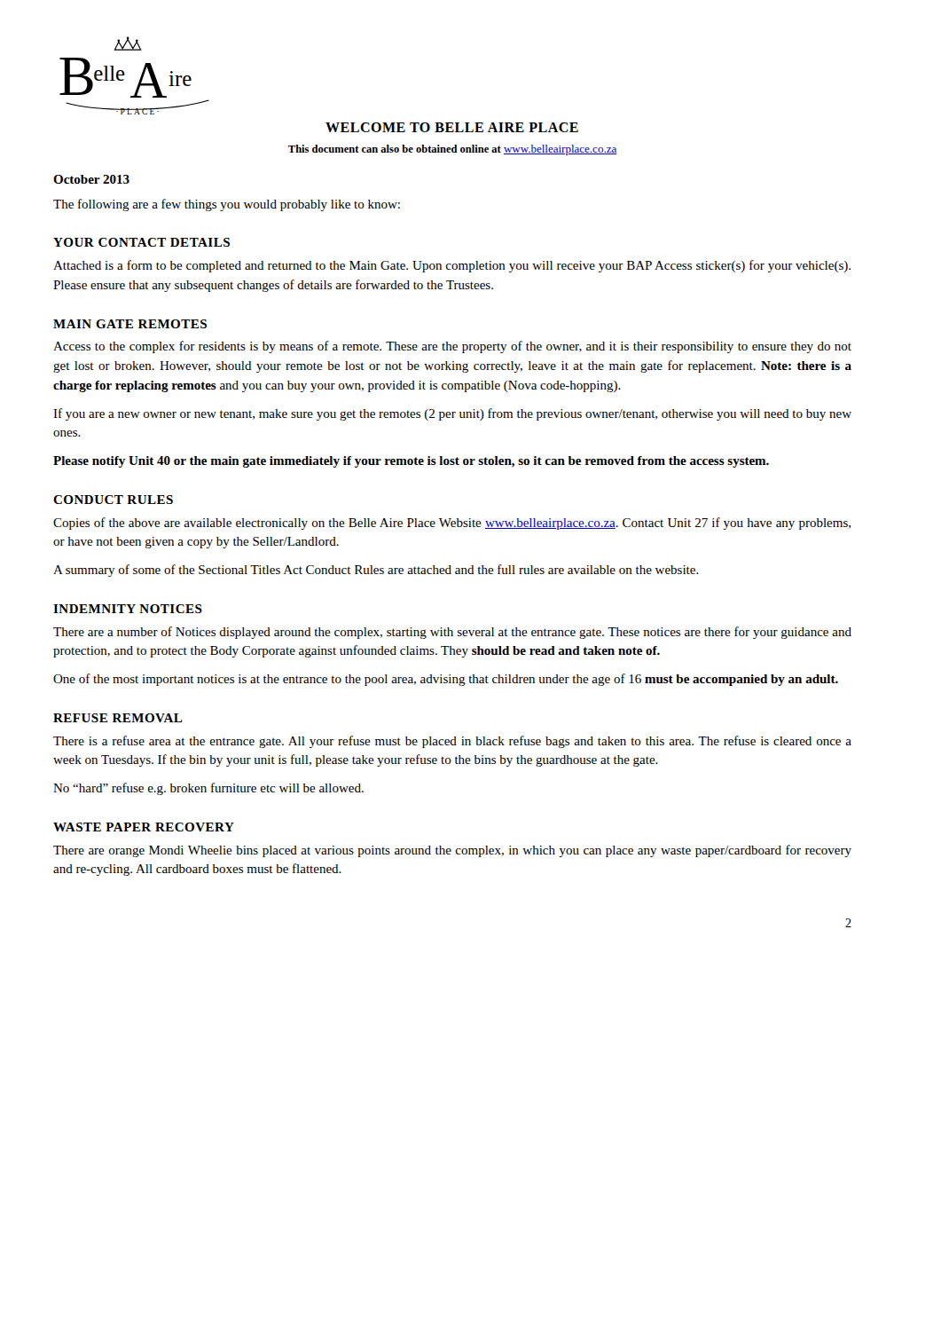B elle A ire ·PLACE·
WELCOME TO BELLE AIRE PLACE
This document can also be obtained online at www.belleairplace.co.za
October 2013
The following are a few things you would probably like to know:
YOUR CONTACT DETAILS
Attached is a form to be completed and returned to the Main Gate. Upon completion you will receive your BAP Access sticker(s) for your vehicle(s). Please ensure that any subsequent changes of details are forwarded to the Trustees.
MAIN GATE REMOTES
Access to the complex for residents is by means of a remote. These are the property of the owner, and it is their responsibility to ensure they do not get lost or broken. However, should your remote be lost or not be working correctly, leave it at the main gate for replacement. Note: there is a charge for replacing remotes and you can buy your own, provided it is compatible (Nova code-hopping).
If you are a new owner or new tenant, make sure you get the remotes (2 per unit) from the previous owner/tenant, otherwise you will need to buy new ones.
Please notify Unit 40 or the main gate immediately if your remote is lost or stolen, so it can be removed from the access system.
CONDUCT RULES
Copies of the above are available electronically on the Belle Aire Place Website www.belleairplace.co.za. Contact Unit 27 if you have any problems, or have not been given a copy by the Seller/Landlord.
A summary of some of the Sectional Titles Act Conduct Rules are attached and the full rules are available on the website.
INDEMNITY NOTICES
There are a number of Notices displayed around the complex, starting with several at the entrance gate. These notices are there for your guidance and protection, and to protect the Body Corporate against unfounded claims. They should be read and taken note of.
One of the most important notices is at the entrance to the pool area, advising that children under the age of 16 must be accompanied by an adult.
REFUSE REMOVAL
There is a refuse area at the entrance gate. All your refuse must be placed in black refuse bags and taken to this area. The refuse is cleared once a week on Tuesdays. If the bin by your unit is full, please take your refuse to the bins by the guardhouse at the gate.
No “hard” refuse e.g. broken furniture etc will be allowed.
WASTE PAPER RECOVERY
There are orange Mondi Wheelie bins placed at various points around the complex, in which you can place any waste paper/cardboard for recovery and re-cycling. All cardboard boxes must be flattened.
2